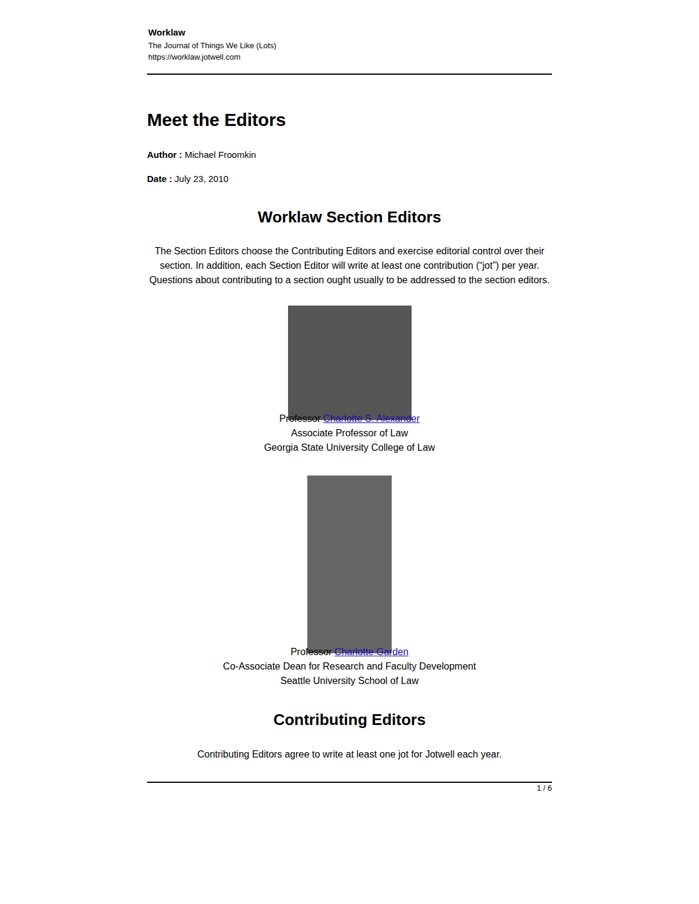Worklaw
The Journal of Things We Like (Lots)
https://worklaw.jotwell.com
Meet the Editors
Author : Michael Froomkin
Date : July 23, 2010
Worklaw Section Editors
The Section Editors choose the Contributing Editors and exercise editorial control over their section. In addition, each Section Editor will write at least one contribution (“jot”) per year. Questions about contributing to a section ought usually to be addressed to the section editors.
Professor Charlotte S. Alexander
Associate Professor of Law
Georgia State University College of Law
Professor Charlotte Garden
Co-Associate Dean for Research and Faculty Development
Seattle University School of Law
Contributing Editors
Contributing Editors agree to write at least one jot for Jotwell each year.
1 / 6